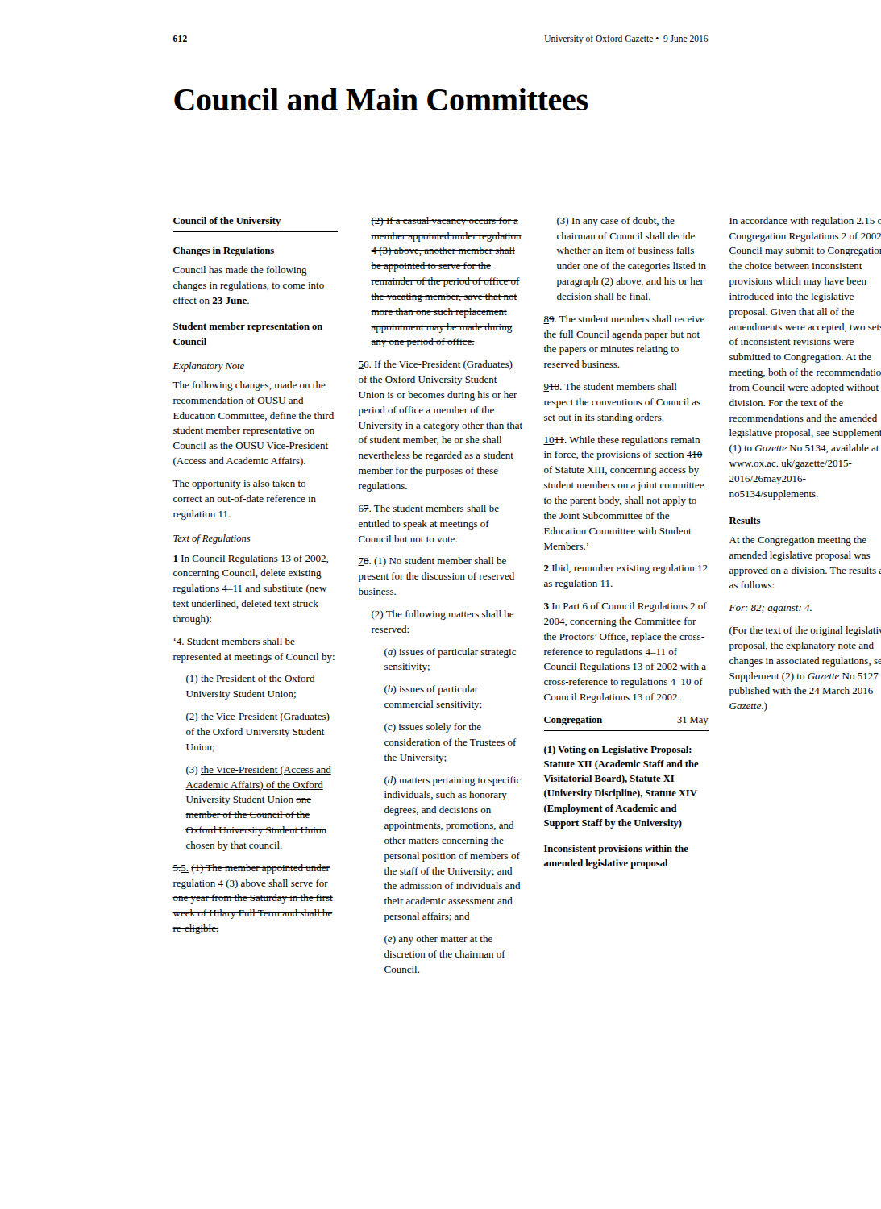612 University of Oxford Gazette • 9 June 2016
Council and Main Committees
Council of the University
Changes in Regulations
Council has made the following changes in regulations, to come into effect on 23 June.
Student member representation on Council
Explanatory Note
The following changes, made on the recommendation of OUSU and Education Committee, define the third student member representative on Council as the OUSU Vice-President (Access and Academic Affairs).
The opportunity is also taken to correct an out-of-date reference in regulation 11.
Text of Regulations
1 In Council Regulations 13 of 2002, concerning Council, delete existing regulations 4–11 and substitute (new text underlined, deleted text struck through):
‘4. Student members shall be represented at meetings of Council by:
(1) the President of the Oxford University Student Union;
(2) the Vice-President (Graduates) of the Oxford University Student Union;
(3) the Vice-President (Access and Academic Affairs) of the Oxford University Student Union one member of the Council of the Oxford University Student Union chosen by that council.
5. 5. (1) The member appointed under regulation 4 (3) above shall serve for one year from the Saturday in the first week of Hilary Full Term and shall be re-eligible.
(2) If a casual vacancy occurs for a member appointed under regulation 4 (3) above, another member shall be appointed to serve for the remainder of the period of office of the vacating member, save that not more than one such replacement appointment may be made during any one period of office.
56. If the Vice-President (Graduates) of the Oxford University Student Union is or becomes during his or her period of office a member of the University in a category other than that of student member, he or she shall nevertheless be regarded as a student member for the purposes of these regulations.
67. The student members shall be entitled to speak at meetings of Council but not to vote.
78. (1) No student member shall be present for the discussion of reserved business.
(2) The following matters shall be reserved:
(a) issues of particular strategic sensitivity;
(b) issues of particular commercial sensitivity;
(c) issues solely for the consideration of the Trustees of the University;
(d) matters pertaining to specific individuals, such as honorary degrees, and decisions on appointments, promotions, and other matters concerning the personal position of members of the staff of the University; and the admission of individuals and their academic assessment and personal affairs; and
(e) any other matter at the discretion of the chairman of Council.
(3) In any case of doubt, the chairman of Council shall decide whether an item of business falls under one of the categories listed in paragraph (2) above, and his or her decision shall be final.
89. The student members shall receive the full Council agenda paper but not the papers or minutes relating to reserved business.
910. The student members shall respect the conventions of Council as set out in its standing orders.
1011. While these regulations remain in force, the provisions of section 410 of Statute XIII, concerning access by student members on a joint committee to the parent body, shall not apply to the Joint Subcommittee of the Education Committee with Student Members.’
2 Ibid, renumber existing regulation 12 as regulation 11.
3 In Part 6 of Council Regulations 2 of 2004, concerning the Committee for the Proctors’ Office, replace the cross-reference to regulations 4–11 of Council Regulations 13 of 2002 with a cross-reference to regulations 4–10 of Council Regulations 13 of 2002.
Congregation 31 May
(1) Voting on Legislative Proposal: Statute XII (Academic Staff and the Visitatorial Board), Statute XI (University Discipline), Statute XIV (Employment of Academic and Support Staff by the University)
Inconsistent provisions within the amended legislative proposal
In accordance with regulation 2.15 of Congregation Regulations 2 of 2002, Council may submit to Congregation the choice between inconsistent provisions which may have been introduced into the legislative proposal. Given that all of the amendments were accepted, two sets of inconsistent revisions were submitted to Congregation. At the meeting, both of the recommendations from Council were adopted without a division. For the text of the recommendations and the amended legislative proposal, see Supplement (1) to Gazette No 5134, available at www.ox.ac. uk/gazette/2015-2016/26may2016-no5134/supplements.
Results
At the Congregation meeting the amended legislative proposal was approved on a division. The results are as follows:
For: 82; against: 4.
(For the text of the original legislative proposal, the explanatory note and changes in associated regulations, see Supplement (2) to Gazette No 5127 published with the 24 March 2016 Gazette.)